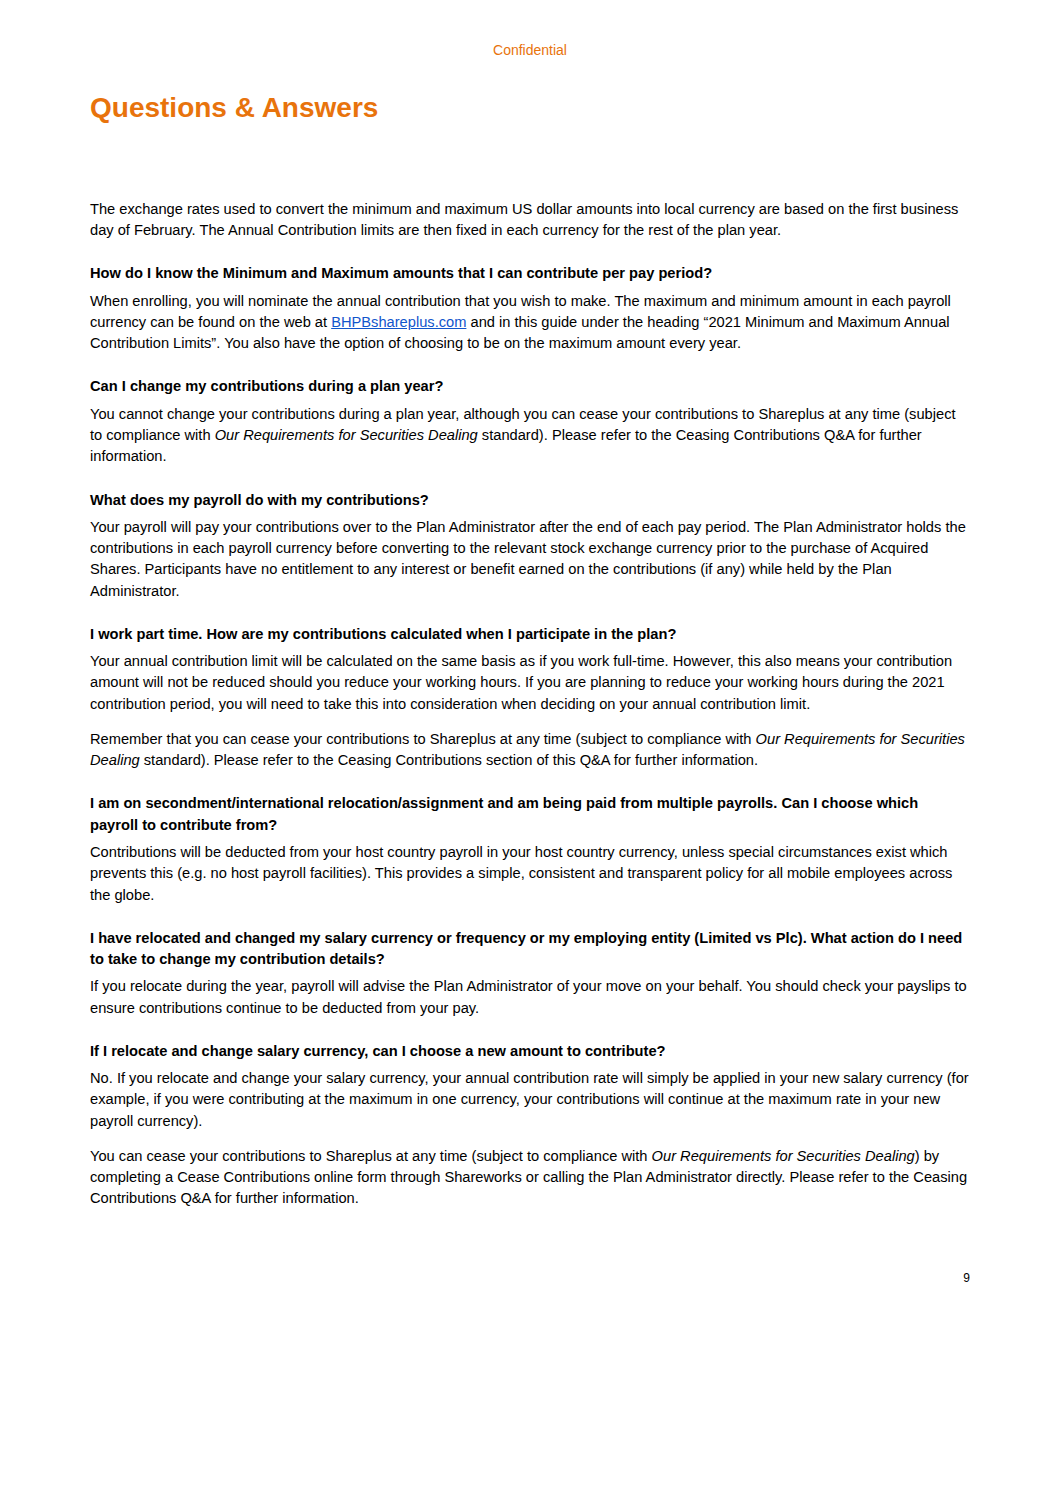Confidential
Questions & Answers
The exchange rates used to convert the minimum and maximum US dollar amounts into local currency are based on the first business day of February. The Annual Contribution limits are then fixed in each currency for the rest of the plan year.
How do I know the Minimum and Maximum amounts that I can contribute per pay period?
When enrolling, you will nominate the annual contribution that you wish to make. The maximum and minimum amount in each payroll currency can be found on the web at BHPBshareplus.com and in this guide under the heading “2021 Minimum and Maximum Annual Contribution Limits”. You also have the option of choosing to be on the maximum amount every year.
Can I change my contributions during a plan year?
You cannot change your contributions during a plan year, although you can cease your contributions to Shareplus at any time (subject to compliance with Our Requirements for Securities Dealing standard). Please refer to the Ceasing Contributions Q&A for further information.
What does my payroll do with my contributions?
Your payroll will pay your contributions over to the Plan Administrator after the end of each pay period. The Plan Administrator holds the contributions in each payroll currency before converting to the relevant stock exchange currency prior to the purchase of Acquired Shares. Participants have no entitlement to any interest or benefit earned on the contributions (if any) while held by the Plan Administrator.
I work part time. How are my contributions calculated when I participate in the plan?
Your annual contribution limit will be calculated on the same basis as if you work full-time. However, this also means your contribution amount will not be reduced should you reduce your working hours. If you are planning to reduce your working hours during the 2021 contribution period, you will need to take this into consideration when deciding on your annual contribution limit.
Remember that you can cease your contributions to Shareplus at any time (subject to compliance with Our Requirements for Securities Dealing standard). Please refer to the Ceasing Contributions section of this Q&A for further information.
I am on secondment/international relocation/assignment and am being paid from multiple payrolls. Can I choose which payroll to contribute from?
Contributions will be deducted from your host country payroll in your host country currency, unless special circumstances exist which prevents this (e.g. no host payroll facilities). This provides a simple, consistent and transparent policy for all mobile employees across the globe.
I have relocated and changed my salary currency or frequency or my employing entity (Limited vs Plc). What action do I need to take to change my contribution details?
If you relocate during the year, payroll will advise the Plan Administrator of your move on your behalf. You should check your payslips to ensure contributions continue to be deducted from your pay.
If I relocate and change salary currency, can I choose a new amount to contribute?
No. If you relocate and change your salary currency, your annual contribution rate will simply be applied in your new salary currency (for example, if you were contributing at the maximum in one currency, your contributions will continue at the maximum rate in your new payroll currency).
You can cease your contributions to Shareplus at any time (subject to compliance with Our Requirements for Securities Dealing) by completing a Cease Contributions online form through Shareworks or calling the Plan Administrator directly. Please refer to the Ceasing Contributions Q&A for further information.
9